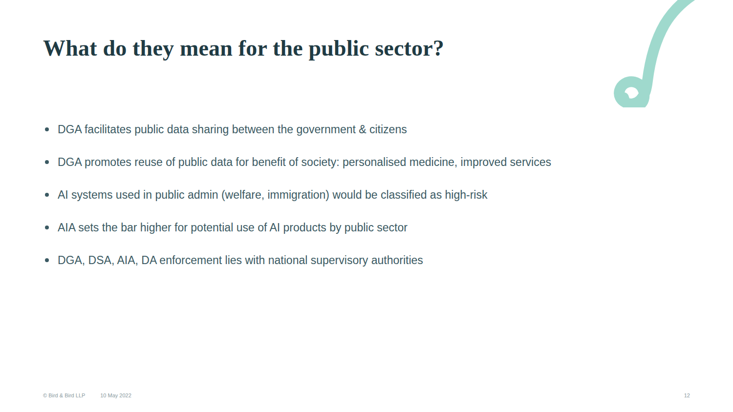What do they mean for the public sector?
DGA facilitates public data sharing between the government & citizens
DGA promotes reuse of public data for benefit of society: personalised medicine, improved services
AI systems used in public admin (welfare, immigration) would be classified as high-risk
AIA sets the bar higher for potential use of AI products by public sector
DGA, DSA, AIA, DA enforcement lies with national supervisory authorities
© Bird & Bird LLP 10 May 2022
12